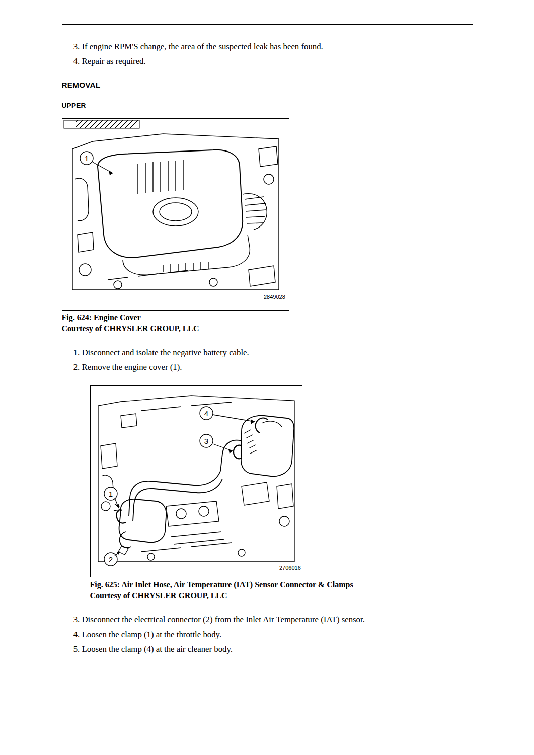If engine RPM'S change, the area of the suspected leak has been found.
Repair as required.
REMOVAL
UPPER
1 2849028
Fig. 624: Engine Cover Courtesy of CHRYSLER GROUP, LLC
Disconnect and isolate the negative battery cable.
Remove the engine cover (1).
1 2 3 4 2706016
Fig. 625: Air Inlet Hose, Air Temperature (IAT) Sensor Connector & Clamps Courtesy of CHRYSLER GROUP, LLC
Disconnect the electrical connector (2) from the Inlet Air Temperature (IAT) sensor.
Loosen the clamp (1) at the throttle body.
Loosen the clamp (4) at the air cleaner body.